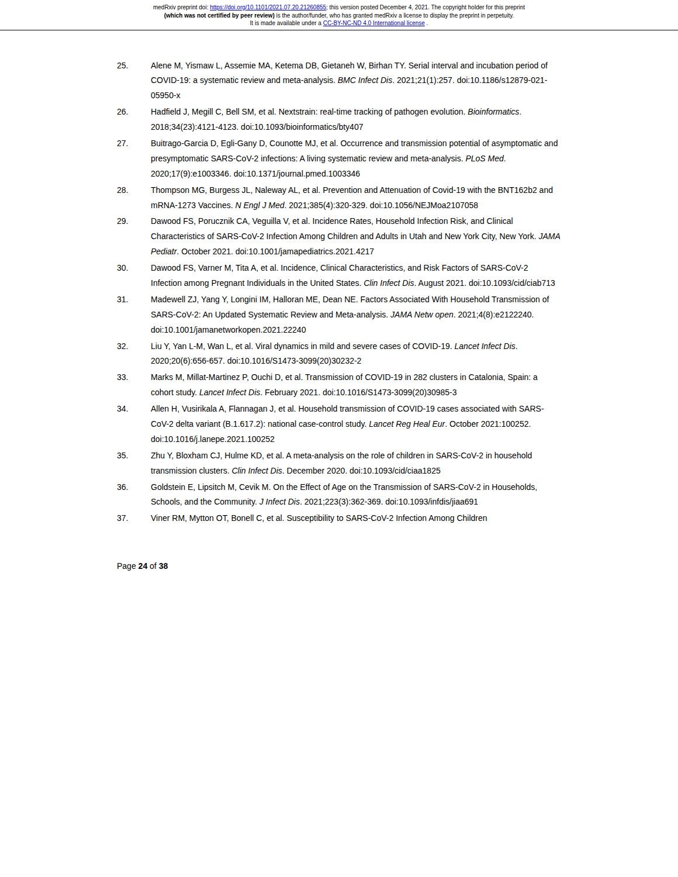medRxiv preprint doi: https://doi.org/10.1101/2021.07.20.21260855; this version posted December 4, 2021. The copyright holder for this preprint (which was not certified by peer review) is the author/funder, who has granted medRxiv a license to display the preprint in perpetuity. It is made available under a CC-BY-NC-ND 4.0 International license .
25. Alene M, Yismaw L, Assemie MA, Ketema DB, Gietaneh W, Birhan TY. Serial interval and incubation period of COVID-19: a systematic review and meta-analysis. BMC Infect Dis. 2021;21(1):257. doi:10.1186/s12879-021-05950-x
26. Hadfield J, Megill C, Bell SM, et al. Nextstrain: real-time tracking of pathogen evolution. Bioinformatics. 2018;34(23):4121-4123. doi:10.1093/bioinformatics/bty407
27. Buitrago-Garcia D, Egli-Gany D, Counotte MJ, et al. Occurrence and transmission potential of asymptomatic and presymptomatic SARS-CoV-2 infections: A living systematic review and meta-analysis. PLoS Med. 2020;17(9):e1003346. doi:10.1371/journal.pmed.1003346
28. Thompson MG, Burgess JL, Naleway AL, et al. Prevention and Attenuation of Covid-19 with the BNT162b2 and mRNA-1273 Vaccines. N Engl J Med. 2021;385(4):320-329. doi:10.1056/NEJMoa2107058
29. Dawood FS, Porucznik CA, Veguilla V, et al. Incidence Rates, Household Infection Risk, and Clinical Characteristics of SARS-CoV-2 Infection Among Children and Adults in Utah and New York City, New York. JAMA Pediatr. October 2021. doi:10.1001/jamapediatrics.2021.4217
30. Dawood FS, Varner M, Tita A, et al. Incidence, Clinical Characteristics, and Risk Factors of SARS-CoV-2 Infection among Pregnant Individuals in the United States. Clin Infect Dis. August 2021. doi:10.1093/cid/ciab713
31. Madewell ZJ, Yang Y, Longini IM, Halloran ME, Dean NE. Factors Associated With Household Transmission of SARS-CoV-2: An Updated Systematic Review and Meta-analysis. JAMA Netw open. 2021;4(8):e2122240. doi:10.1001/jamanetworkopen.2021.22240
32. Liu Y, Yan L-M, Wan L, et al. Viral dynamics in mild and severe cases of COVID-19. Lancet Infect Dis. 2020;20(6):656-657. doi:10.1016/S1473-3099(20)30232-2
33. Marks M, Millat-Martinez P, Ouchi D, et al. Transmission of COVID-19 in 282 clusters in Catalonia, Spain: a cohort study. Lancet Infect Dis. February 2021. doi:10.1016/S1473-3099(20)30985-3
34. Allen H, Vusirikala A, Flannagan J, et al. Household transmission of COVID-19 cases associated with SARS-CoV-2 delta variant (B.1.617.2): national case-control study. Lancet Reg Heal Eur. October 2021:100252. doi:10.1016/j.lanepe.2021.100252
35. Zhu Y, Bloxham CJ, Hulme KD, et al. A meta-analysis on the role of children in SARS-CoV-2 in household transmission clusters. Clin Infect Dis. December 2020. doi:10.1093/cid/ciaa1825
36. Goldstein E, Lipsitch M, Cevik M. On the Effect of Age on the Transmission of SARS-CoV-2 in Households, Schools, and the Community. J Infect Dis. 2021;223(3):362-369. doi:10.1093/infdis/jiaa691
37. Viner RM, Mytton OT, Bonell C, et al. Susceptibility to SARS-CoV-2 Infection Among Children
Page 24 of 38